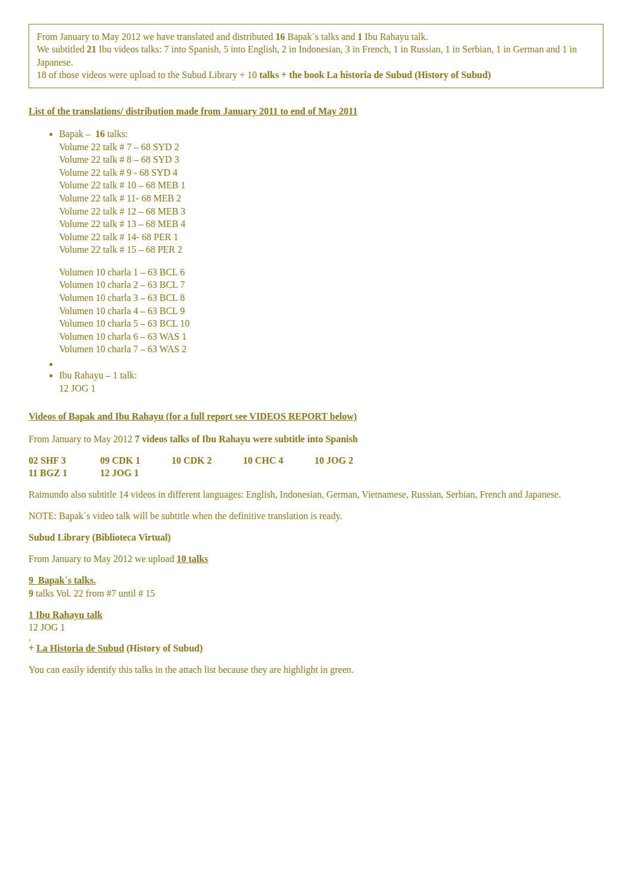From January to May 2012 we have translated and distributed 16 Bapak´s talks and 1 Ibu Rahayu talk.
We subtitled 21 Ibu videos talks: 7 into Spanish, 5 into English, 2 in Indonesian, 3 in French, 1 in Russian, 1 in Serbian, 1 in German and 1 in Japanese.
18 of those videos were upload to the Subud Library + 10 talks + the book La historia de Subud (History of Subud)
List of the translations/ distribution made from January 2011 to end of May 2011
Bapak – 16 talks:
Volume 22 talk # 7 – 68 SYD 2
Volume 22 talk # 8 – 68 SYD 3
Volume 22 talk # 9 - 68 SYD 4
Volume 22 talk # 10 – 68 MEB 1
Volume 22 talk # 11- 68 MEB 2
Volume 22 talk # 12 – 68 MEB 3
Volume 22 talk # 13 – 68 MEB 4
Volume 22 talk # 14- 68 PER 1
Volume 22 talk # 15 – 68 PER 2
Volumen 10 charla 1 – 63 BCL 6
Volumen 10 charla 2 – 63 BCL 7
Volumen 10 charla 3 – 63 BCL 8
Volumen 10 charla 4 – 63 BCL 9
Volumen 10 charla 5 – 63 BCL 10
Volumen 10 charla 6 – 63 WAS 1
Volumen 10 charla 7 – 63 WAS 2
Ibu Rahayu – 1 talk:
12 JOG 1
Videos of Bapak and Ibu Rahayu (for a full report see VIDEOS REPORT below)
From January to May 2012 7 videos talks of Ibu Rahayu were subtitle into Spanish
02 SHF 309 CDK 110 CDK 210 CHC 410 JOG 2
11 BGZ 112 JOG 1
Raimundo also subtitle 14 videos in different languages: English, Indonesian, German, Vietnamese, Russian, Serbian, French and Japanese.
NOTE: Bapak´s video talk will be subtitle when the definitive translation is ready.
Subud Library (Biblioteca Virtual)
From January to May 2012 we upload 10 talks
9 Bapak´s talks.
9 talks Vol. 22 from #7 until # 15
1 Ibu Rahayu talk
12 JOG 1
.
+ La Historia de Subud (History of Subud)
You can easily identify this talks in the attach list because they are highlight in green.